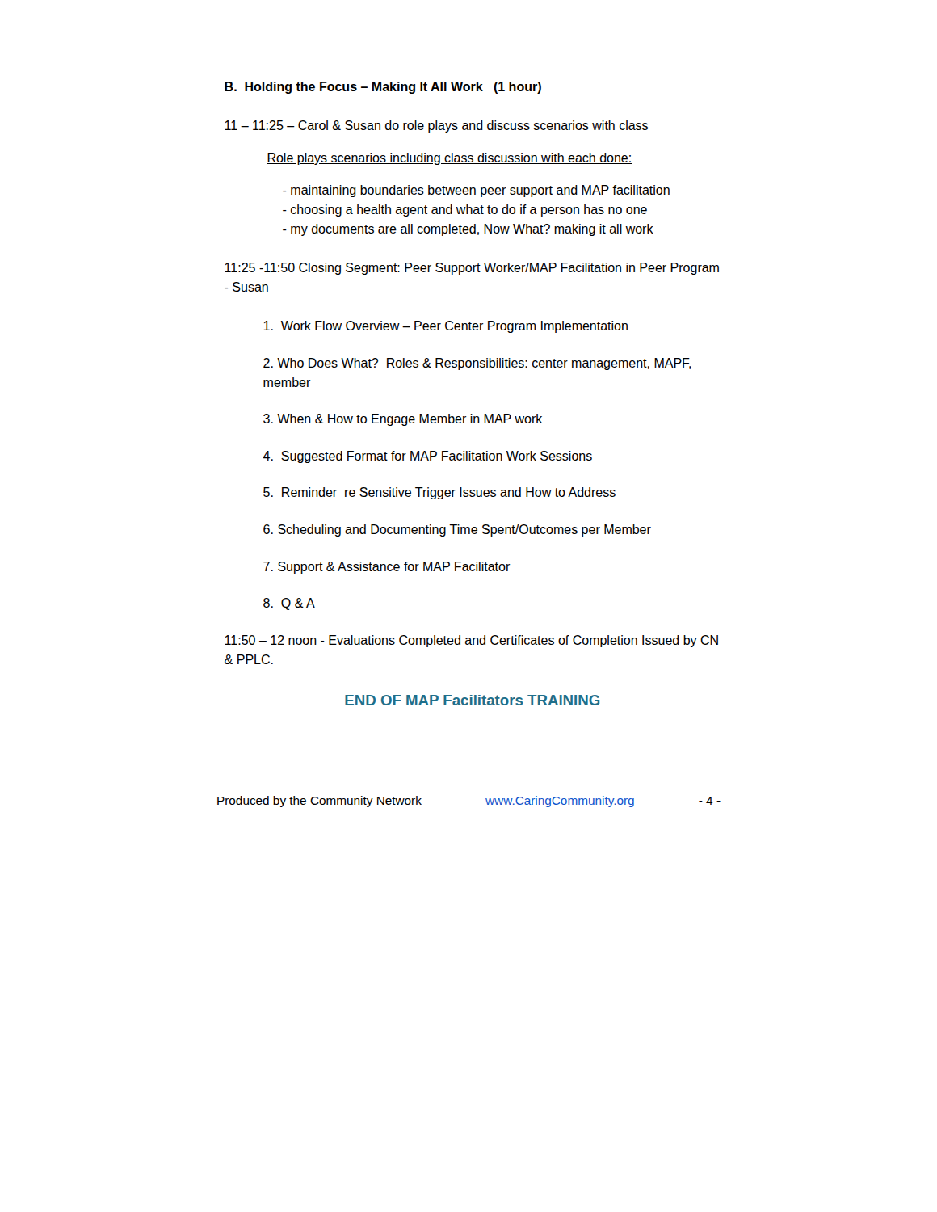B. Holding the Focus – Making It All Work (1 hour)
11 – 11:25 – Carol & Susan do role plays and discuss scenarios with class
Role plays scenarios including class discussion with each done:
- maintaining boundaries between peer support and MAP facilitation
- choosing a health agent and what to do if a person has no one
- my documents are all completed, Now What? making it all work
11:25 -11:50 Closing Segment: Peer Support Worker/MAP Facilitation in Peer Program - Susan
1. Work Flow Overview – Peer Center Program Implementation
2. Who Does What? Roles & Responsibilities: center management, MAPF, member
3. When & How to Engage Member in MAP work
4. Suggested Format for MAP Facilitation Work Sessions
5. Reminder re Sensitive Trigger Issues and How to Address
6. Scheduling and Documenting Time Spent/Outcomes per Member
7. Support & Assistance for MAP Facilitator
8. Q & A
11:50 – 12 noon - Evaluations Completed and Certificates of Completion Issued by CN & PPLC.
END OF MAP Facilitators TRAINING
Produced by the Community Network www.CaringCommunity.org - 4 -